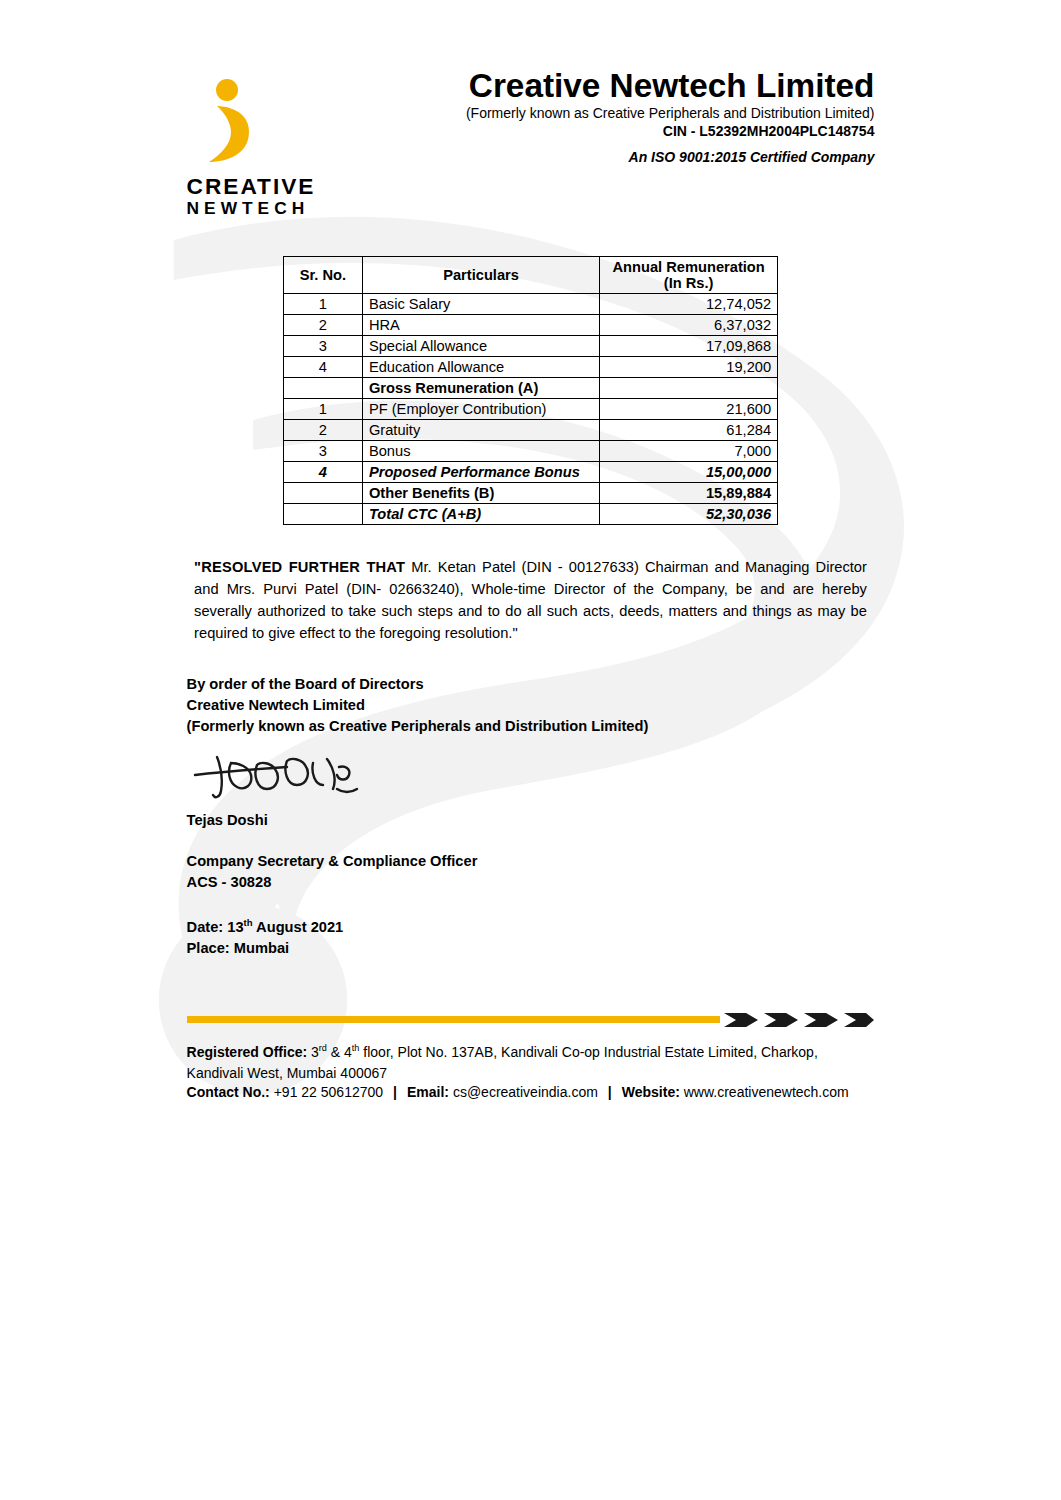CREATIVE
NEWTECH
Creative Newtech Limited
(Formerly known as Creative Peripherals and Distribution Limited)
CIN - L52392MH2004PLC148754
An ISO 9001:2015 Certified Company
| Sr. No. | Particulars | Annual Remuneration (In Rs.) |
| --- | --- | --- |
| 1 | Basic Salary | 12,74,052 |
| 2 | HRA | 6,37,032 |
| 3 | Special Allowance | 17,09,868 |
| 4 | Education Allowance | 19,200 |
| | Gross Remuneration (A) | |
| 1 | PF (Employer Contribution) | 21,600 |
| 2 | Gratuity | 61,284 |
| 3 | Bonus | 7,000 |
| 4 | Proposed Performance Bonus | 15,00,000 |
| | Other Benefits (B) | 15,89,884 |
| | Total CTC (A+B) | 52,30,036 |
"RESOLVED FURTHER THAT Mr. Ketan Patel (DIN - 00127633) Chairman and Managing Director and Mrs. Purvi Patel (DIN- 02663240), Whole-time Director of the Company, be and are hereby severally authorized to take such steps and to do all such acts, deeds, matters and things as may be required to give effect to the foregoing resolution."
By order of the Board of Directors
Creative Newtech Limited
(Formerly known as Creative Peripherals and Distribution Limited)
Tejas Doshi
Company Secretary & Compliance Officer
ACS - 30828
Date: 13th August 2021
Place: Mumbai
Registered Office: 3rd & 4th floor, Plot No. 137AB, Kandivali Co-op Industrial Estate Limited, Charkop, Kandivali West, Mumbai 400067
Contact No.: +91 22 50612700 | Email: cs@ecreativeindia.com | Website: www.creativenewtech.com